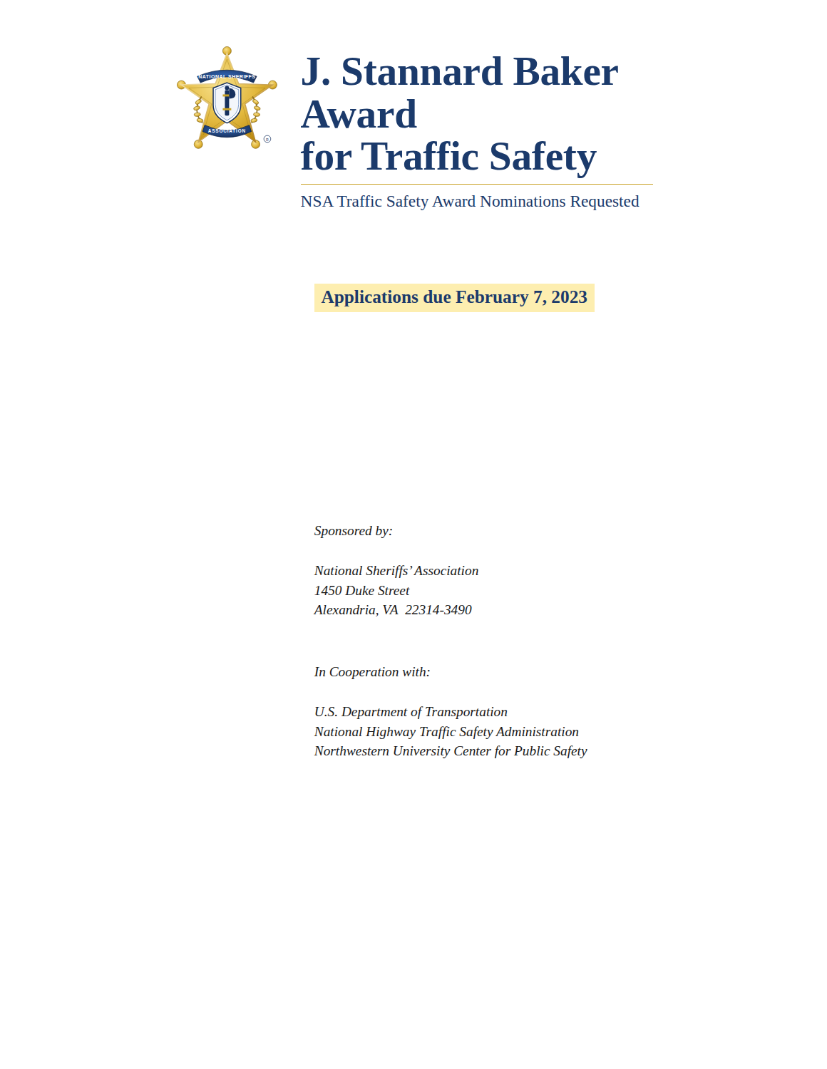NATIONAL SHERIFFS ASSOCIATION R
J. Stannard Baker Award
for Traffic Safety
NSA Traffic Safety Award Nominations Requested
Applications due February 7, 2023
Sponsored by:
National Sheriffs’ Association
1450 Duke Street
Alexandria, VA 22314-3490
In Cooperation with:
U.S. Department of Transportation
National Highway Traffic Safety Administration
Northwestern University Center for Public Safety